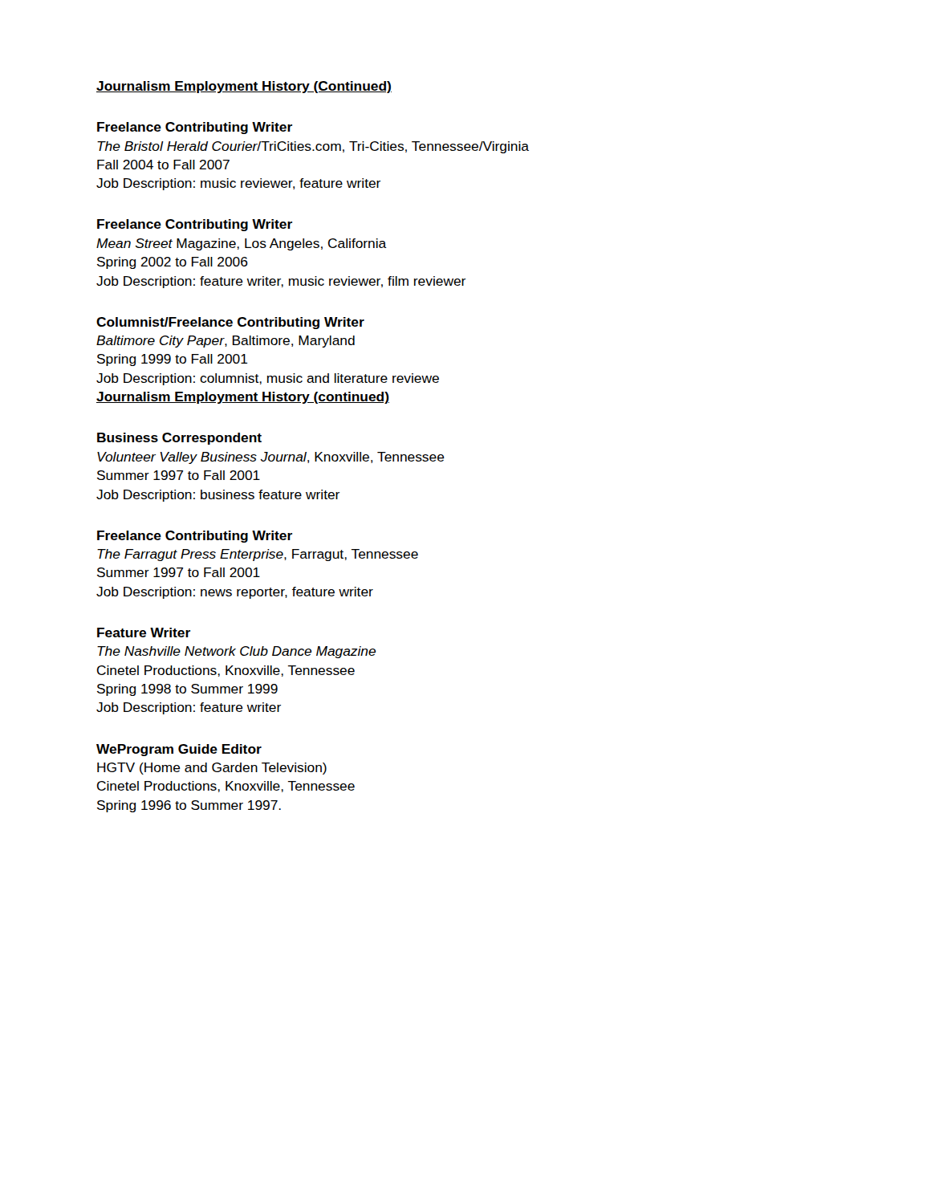Journalism Employment History (Continued)
Freelance Contributing Writer
The Bristol Herald Courier/TriCities.com, Tri-Cities, Tennessee/Virginia
Fall 2004 to Fall 2007
Job Description: music reviewer, feature writer
Freelance Contributing Writer
Mean Street Magazine, Los Angeles, California
Spring 2002 to Fall 2006
Job Description: feature writer, music reviewer, film reviewer
Columnist/Freelance Contributing Writer
Baltimore City Paper, Baltimore, Maryland
Spring 1999 to Fall 2001
Job Description: columnist, music and literature reviewe
Journalism Employment History (continued)
Business Correspondent
Volunteer Valley Business Journal, Knoxville, Tennessee
Summer 1997 to Fall 2001
Job Description: business feature writer
Freelance Contributing Writer
The Farragut Press Enterprise, Farragut, Tennessee
Summer 1997 to Fall 2001
Job Description: news reporter, feature writer
Feature Writer
The Nashville Network Club Dance Magazine
Cinetel Productions, Knoxville, Tennessee
Spring 1998 to Summer 1999
Job Description: feature writer
WeProgram Guide Editor
HGTV (Home and Garden Television)
Cinetel Productions, Knoxville, Tennessee
Spring 1996 to Summer 1997.